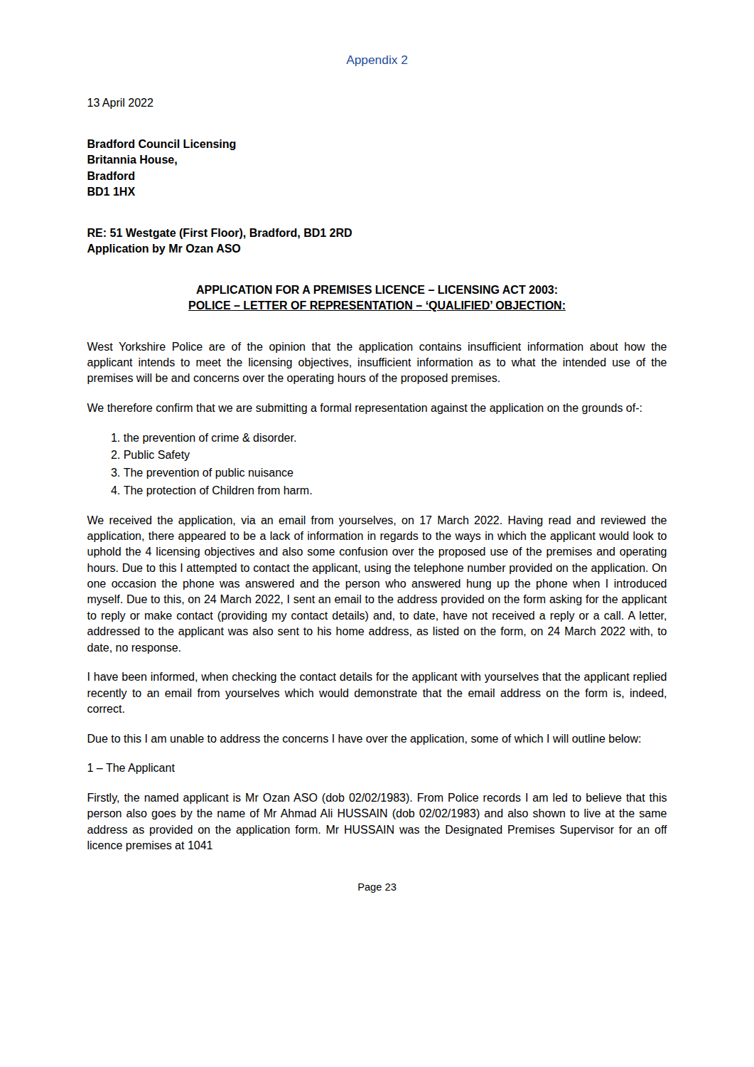Appendix 2
13 April 2022
Bradford Council Licensing
Britannia House,
Bradford
BD1 1HX
RE: 51 Westgate (First Floor), Bradford, BD1 2RD
Application by Mr Ozan ASO
APPLICATION FOR A PREMISES LICENCE – LICENSING ACT 2003: POLICE – LETTER OF REPRESENTATION – ‘QUALIFIED’ OBJECTION:
West Yorkshire Police are of the opinion that the application contains insufficient information about how the applicant intends to meet the licensing objectives, insufficient information as to what the intended use of the premises will be and concerns over the operating hours of the proposed premises.
We therefore confirm that we are submitting a formal representation against the application on the grounds of-:
the prevention of crime & disorder.
Public Safety
The prevention of public nuisance
The protection of Children from harm.
We received the application, via an email from yourselves, on 17 March 2022. Having read and reviewed the application, there appeared to be a lack of information in regards to the ways in which the applicant would look to uphold the 4 licensing objectives and also some confusion over the proposed use of the premises and operating hours. Due to this I attempted to contact the applicant, using the telephone number provided on the application. On one occasion the phone was answered and the person who answered hung up the phone when I introduced myself. Due to this, on 24 March 2022, I sent an email to the address provided on the form asking for the applicant to reply or make contact (providing my contact details) and, to date, have not received a reply or a call. A letter, addressed to the applicant was also sent to his home address, as listed on the form, on 24 March 2022 with, to date, no response.
I have been informed, when checking the contact details for the applicant with yourselves that the applicant replied recently to an email from yourselves which would demonstrate that the email address on the form is, indeed, correct.
Due to this I am unable to address the concerns I have over the application, some of which I will outline below:
1 – The Applicant
Firstly, the named applicant is Mr Ozan ASO (dob 02/02/1983). From Police records I am led to believe that this person also goes by the name of Mr Ahmad Ali HUSSAIN (dob 02/02/1983) and also shown to live at the same address as provided on the application form. Mr HUSSAIN was the Designated Premises Supervisor for an off licence premises at 1041
Page 23